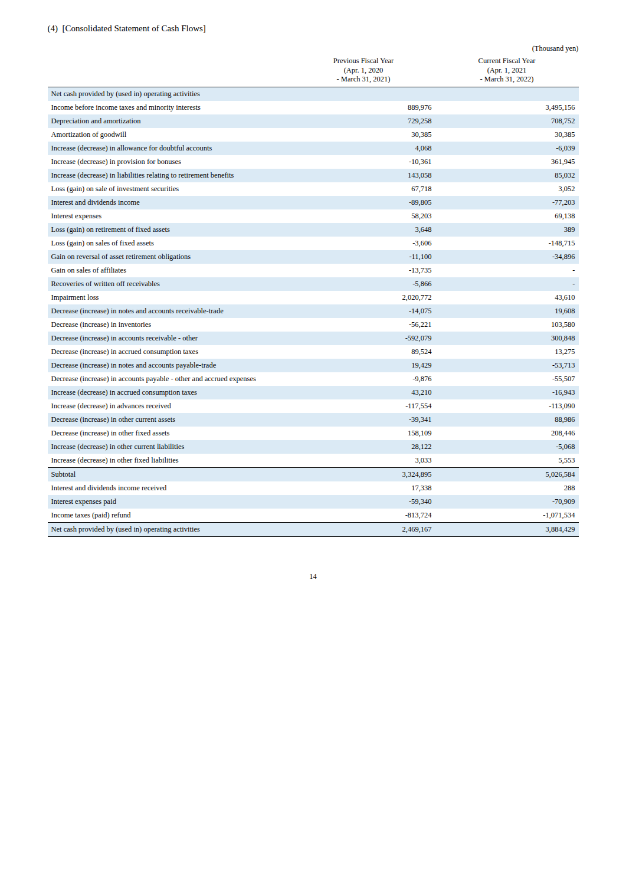(4) [Consolidated Statement of Cash Flows]
(Thousand yen)
| | Previous Fiscal Year (Apr. 1, 2020 - March 31, 2021) | Current Fiscal Year (Apr. 1, 2021 - March 31, 2022) |
| --- | --- | --- |
| Net cash provided by (used in) operating activities | | |
| Income before income taxes and minority interests | 889,976 | 3,495,156 |
| Depreciation and amortization | 729,258 | 708,752 |
| Amortization of goodwill | 30,385 | 30,385 |
| Increase (decrease) in allowance for doubtful accounts | 4,068 | -6,039 |
| Increase (decrease) in provision for bonuses | -10,361 | 361,945 |
| Increase (decrease) in liabilities relating to retirement benefits | 143,058 | 85,032 |
| Loss (gain) on sale of investment securities | 67,718 | 3,052 |
| Interest and dividends income | -89,805 | -77,203 |
| Interest expenses | 58,203 | 69,138 |
| Loss (gain) on retirement of fixed assets | 3,648 | 389 |
| Loss (gain) on sales of fixed assets | -3,606 | -148,715 |
| Gain on reversal of asset retirement obligations | -11,100 | -34,896 |
| Gain on sales of affiliates | -13,735 | - |
| Recoveries of written off receivables | -5,866 | - |
| Impairment loss | 2,020,772 | 43,610 |
| Decrease (increase) in notes and accounts receivable-trade | -14,075 | 19,608 |
| Decrease (increase) in inventories | -56,221 | 103,580 |
| Decrease (increase) in accounts receivable - other | -592,079 | 300,848 |
| Decrease (increase) in accrued consumption taxes | 89,524 | 13,275 |
| Decrease (increase) in notes and accounts payable-trade | 19,429 | -53,713 |
| Decrease (increase) in accounts payable - other and accrued expenses | -9,876 | -55,507 |
| Increase (decrease) in accrued consumption taxes | 43,210 | -16,943 |
| Increase (decrease) in advances received | -117,554 | -113,090 |
| Decrease (increase) in other current assets | -39,341 | 88,986 |
| Decrease (increase) in other fixed assets | 158,109 | 208,446 |
| Increase (decrease) in other current liabilities | 28,122 | -5,068 |
| Increase (decrease) in other fixed liabilities | 3,033 | 5,553 |
| Subtotal | 3,324,895 | 5,026,584 |
| Interest and dividends income received | 17,338 | 288 |
| Interest expenses paid | -59,340 | -70,909 |
| Income taxes (paid) refund | -813,724 | -1,071,534 |
| Net cash provided by (used in) operating activities | 2,469,167 | 3,884,429 |
14